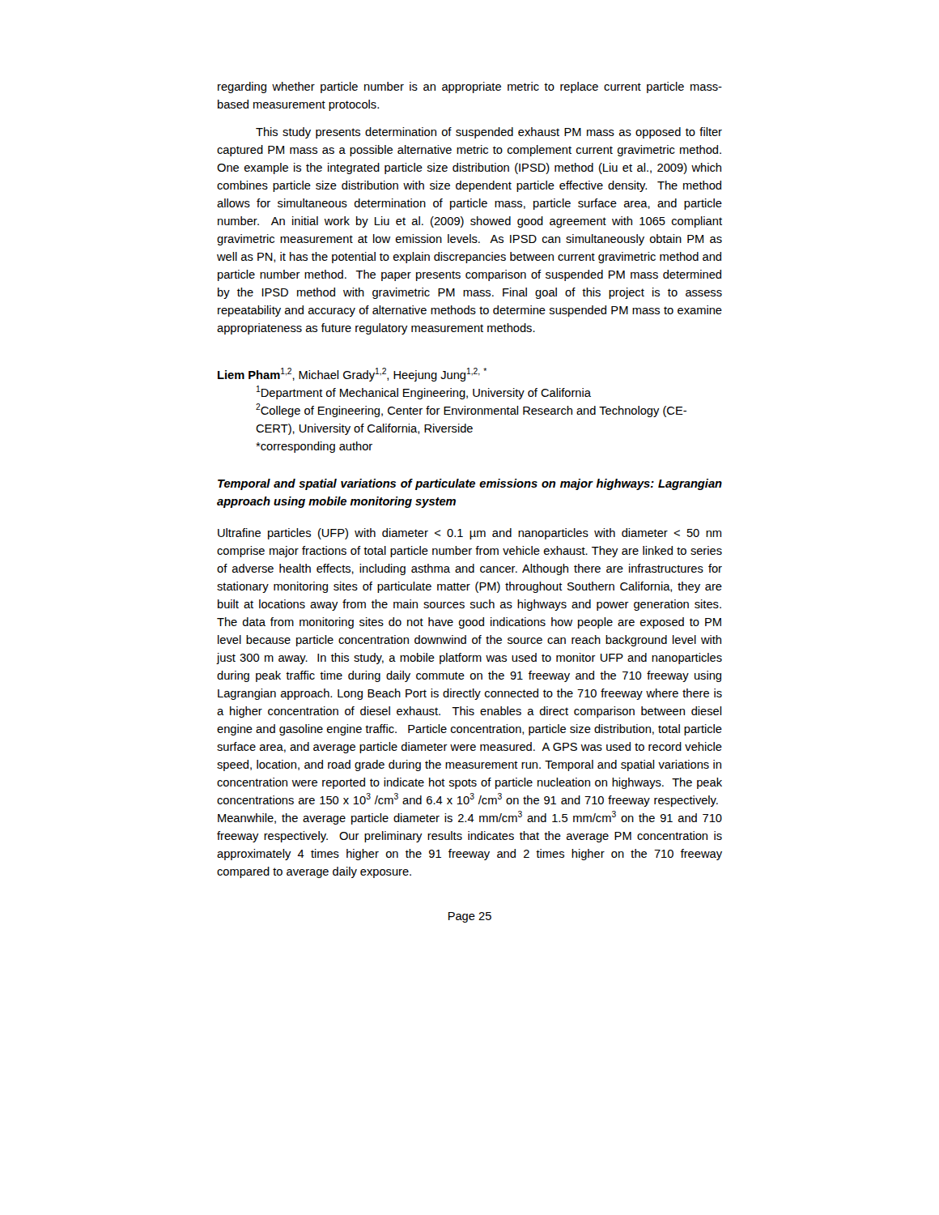regarding whether particle number is an appropriate metric to replace current particle mass-based measurement protocols.
This study presents determination of suspended exhaust PM mass as opposed to filter captured PM mass as a possible alternative metric to complement current gravimetric method. One example is the integrated particle size distribution (IPSD) method (Liu et al., 2009) which combines particle size distribution with size dependent particle effective density. The method allows for simultaneous determination of particle mass, particle surface area, and particle number. An initial work by Liu et al. (2009) showed good agreement with 1065 compliant gravimetric measurement at low emission levels. As IPSD can simultaneously obtain PM as well as PN, it has the potential to explain discrepancies between current gravimetric method and particle number method. The paper presents comparison of suspended PM mass determined by the IPSD method with gravimetric PM mass. Final goal of this project is to assess repeatability and accuracy of alternative methods to determine suspended PM mass to examine appropriateness as future regulatory measurement methods.
Liem Pham1,2, Michael Grady1,2, Heejung Jung1,2, *
1Department of Mechanical Engineering, University of California
2College of Engineering, Center for Environmental Research and Technology (CE-CERT), University of California, Riverside
*corresponding author
Temporal and spatial variations of particulate emissions on major highways: Lagrangian approach using mobile monitoring system
Ultrafine particles (UFP) with diameter < 0.1 µm and nanoparticles with diameter < 50 nm comprise major fractions of total particle number from vehicle exhaust. They are linked to series of adverse health effects, including asthma and cancer. Although there are infrastructures for stationary monitoring sites of particulate matter (PM) throughout Southern California, they are built at locations away from the main sources such as highways and power generation sites. The data from monitoring sites do not have good indications how people are exposed to PM level because particle concentration downwind of the source can reach background level with just 300 m away. In this study, a mobile platform was used to monitor UFP and nanoparticles during peak traffic time during daily commute on the 91 freeway and the 710 freeway using Lagrangian approach. Long Beach Port is directly connected to the 710 freeway where there is a higher concentration of diesel exhaust. This enables a direct comparison between diesel engine and gasoline engine traffic. Particle concentration, particle size distribution, total particle surface area, and average particle diameter were measured. A GPS was used to record vehicle speed, location, and road grade during the measurement run. Temporal and spatial variations in concentration were reported to indicate hot spots of particle nucleation on highways. The peak concentrations are 150 x 103 /cm3 and 6.4 x 103 /cm3 on the 91 and 710 freeway respectively. Meanwhile, the average particle diameter is 2.4 mm/cm3 and 1.5 mm/cm3 on the 91 and 710 freeway respectively. Our preliminary results indicates that the average PM concentration is approximately 4 times higher on the 91 freeway and 2 times higher on the 710 freeway compared to average daily exposure.
Page 25